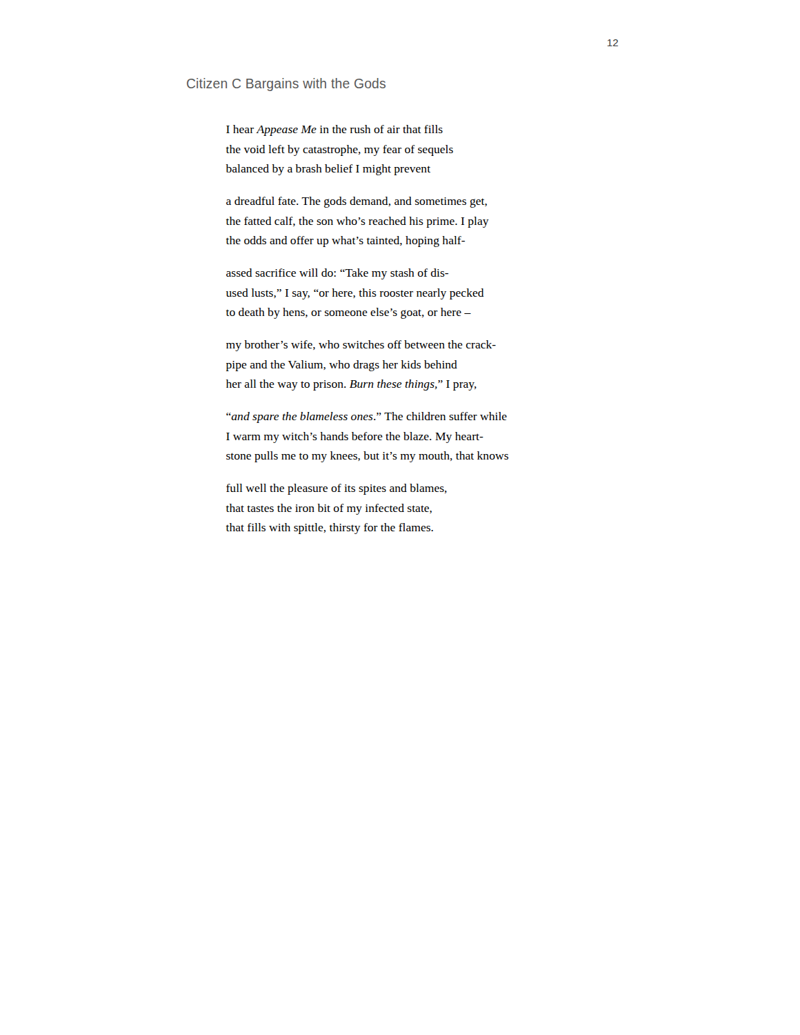12
Citizen C Bargains with the Gods
I hear Appease Me in the rush of air that fills
the void left by catastrophe, my fear of sequels
balanced by a brash belief I might prevent
a dreadful fate. The gods demand, and sometimes get,
the fatted calf, the son who’s reached his prime. I play
the odds and offer up what’s tainted, hoping half-
assed sacrifice will do: “Take my stash of dis-
used lusts,” I say, “or here, this rooster nearly pecked
to death by hens, or someone else’s goat, or here –
my brother’s wife, who switches off between the crack-
pipe and the Valium, who drags her kids behind
her all the way to prison. Burn these things,” I pray,
“and spare the blameless ones.” The children suffer while
I warm my witch’s hands before the blaze. My heart-
stone pulls me to my knees, but it’s my mouth, that knows
full well the pleasure of its spites and blames,
that tastes the iron bit of my infected state,
that fills with spittle, thirsty for the flames.